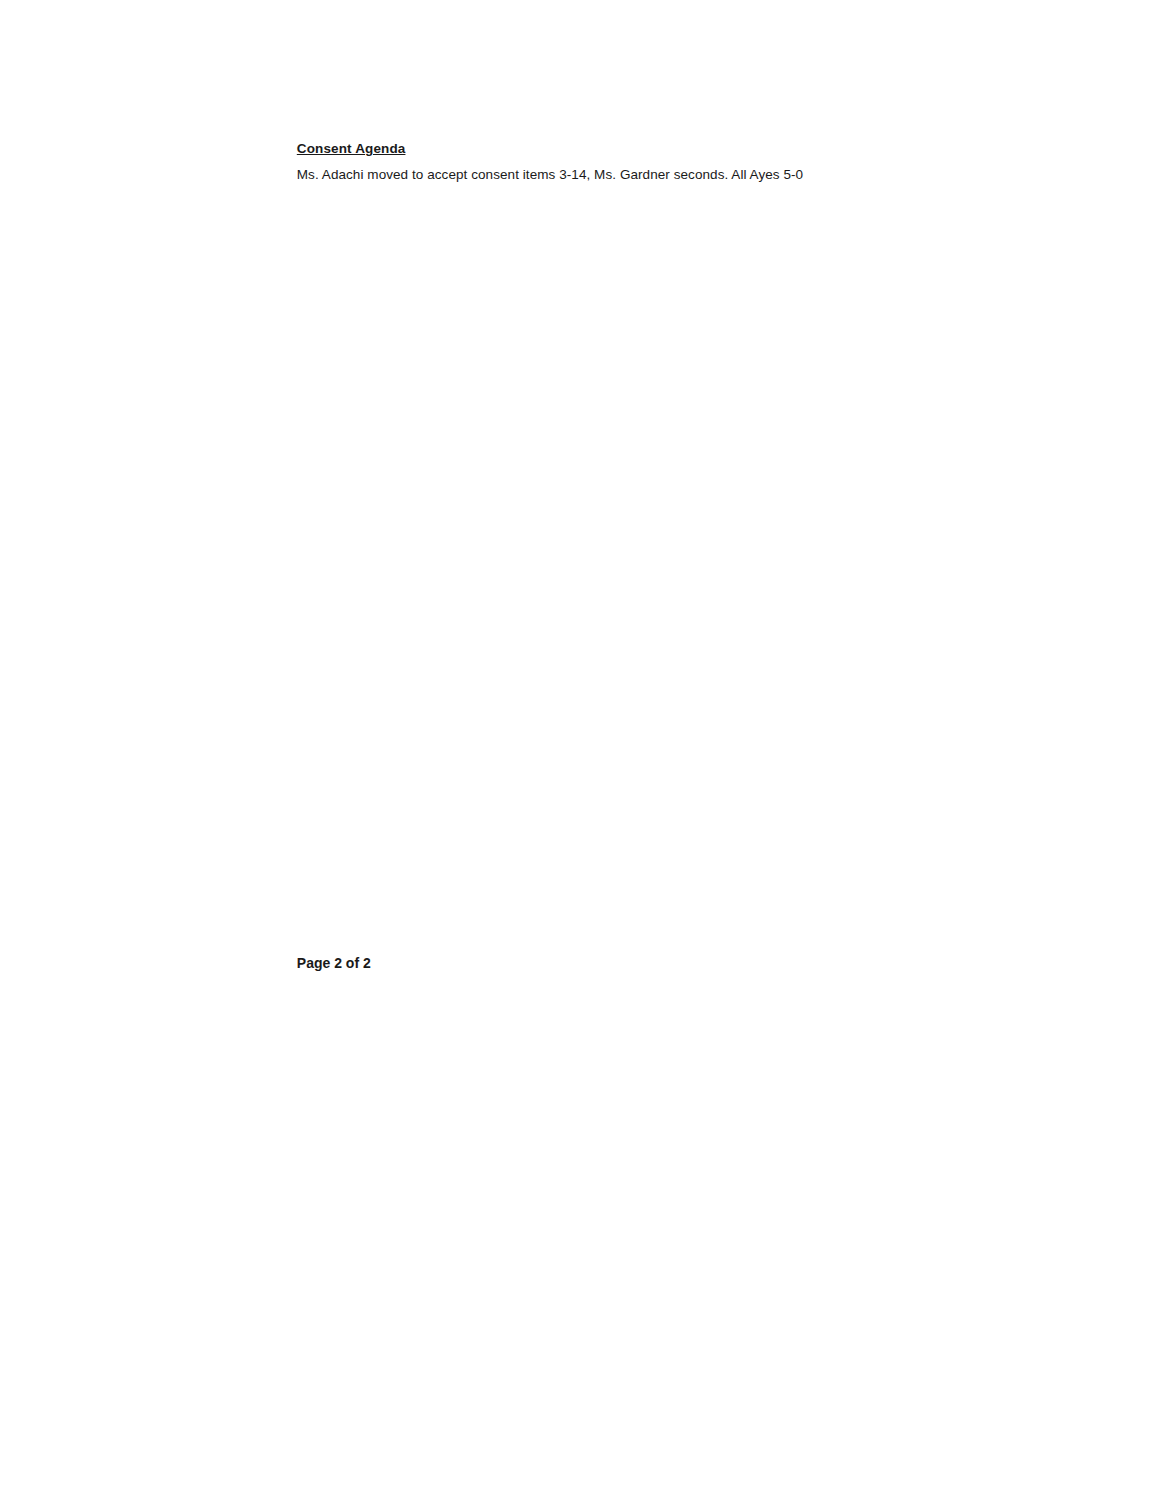Consent Agenda
Ms. Adachi moved to accept consent items 3-14, Ms. Gardner seconds. All Ayes 5-0
Page 2 of 2